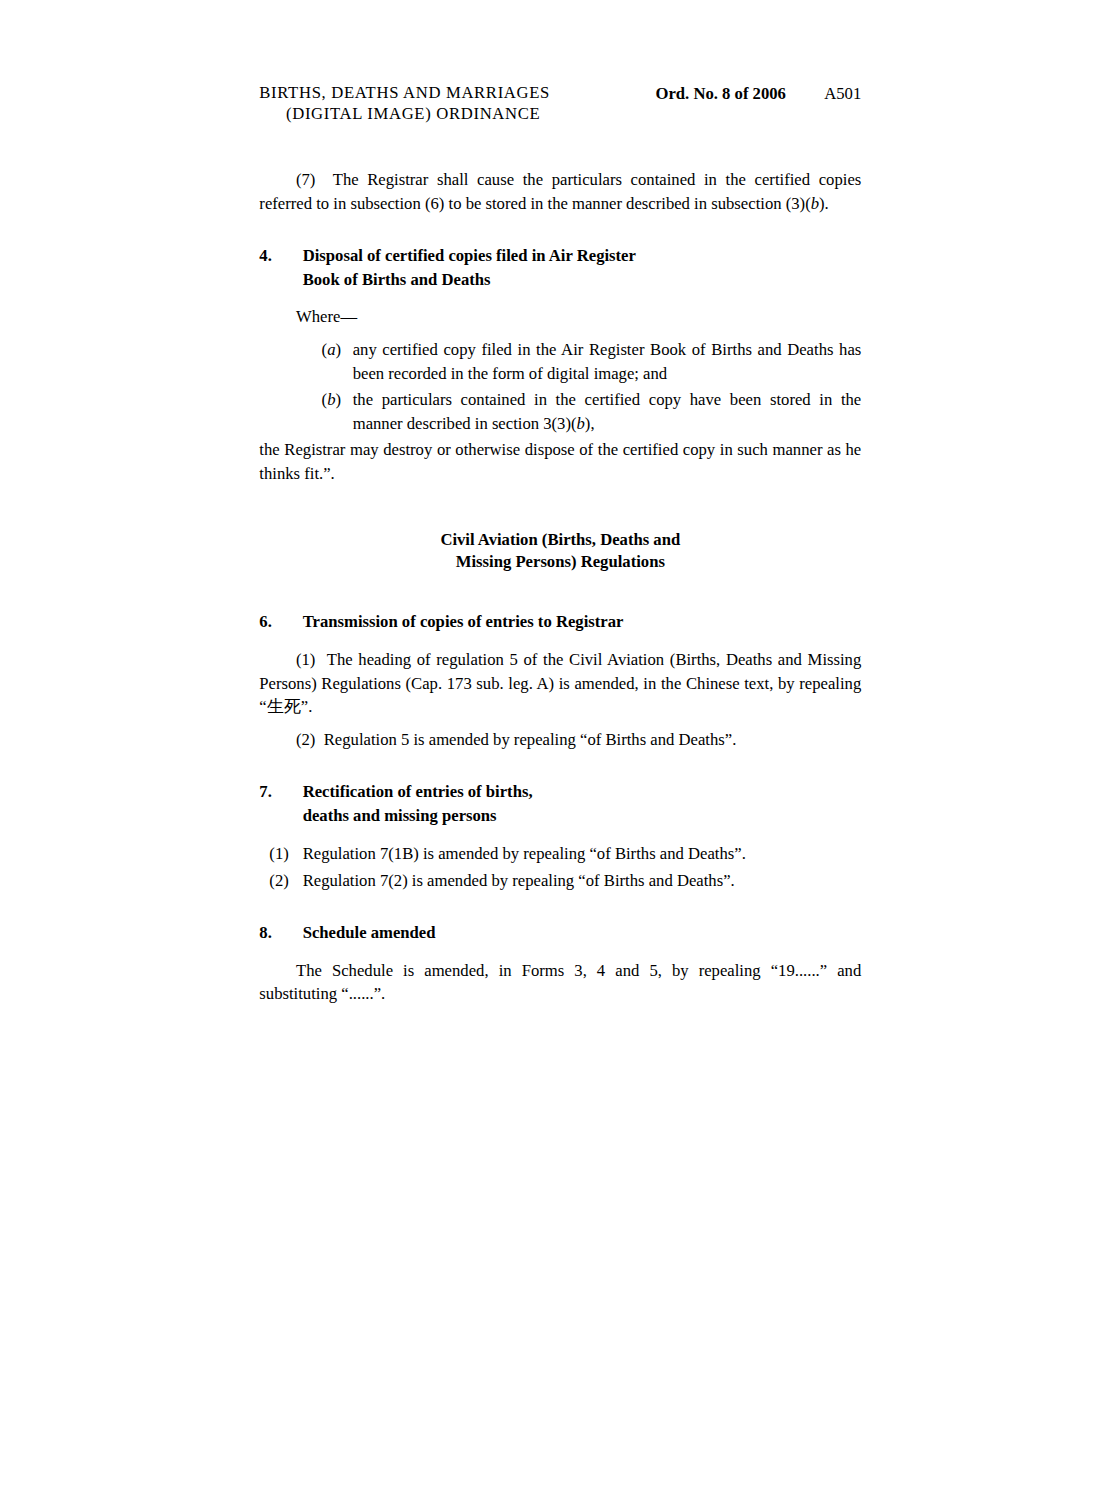Births, Deaths and Marriages (Digital Image) Ordinance
Ord. No. 8 of 2006
A501
(7) The Registrar shall cause the particulars contained in the certified copies referred to in subsection (6) to be stored in the manner described in subsection (3)(b).
4.
Disposal of certified copies filed in Air Register Book of Births and Deaths
Where—
(a)
any certified copy filed in the Air Register Book of Births and Deaths has been recorded in the form of digital image; and
(b)
the particulars contained in the certified copy have been stored in the manner described in section 3(3)(b),
the Registrar may destroy or otherwise dispose of the certified copy in such manner as he thinks fit.”.
Civil Aviation (Births, Deaths and Missing Persons) Regulations
6.
Transmission of copies of entries to Registrar
(1) The heading of regulation 5 of the Civil Aviation (Births, Deaths and Missing Persons) Regulations (Cap. 173 sub. leg. A) is amended, in the Chinese text, by repealing “生死”.
(2) Regulation 5 is amended by repealing “of Births and Deaths”.
7.
Rectification of entries of births, deaths and missing persons
(1)
Regulation 7(1B) is amended by repealing “of Births and Deaths”.
(2)
Regulation 7(2) is amended by repealing “of Births and Deaths”.
8.
Schedule amended
The Schedule is amended, in Forms 3, 4 and 5, by repealing “19......” and substituting “......”.